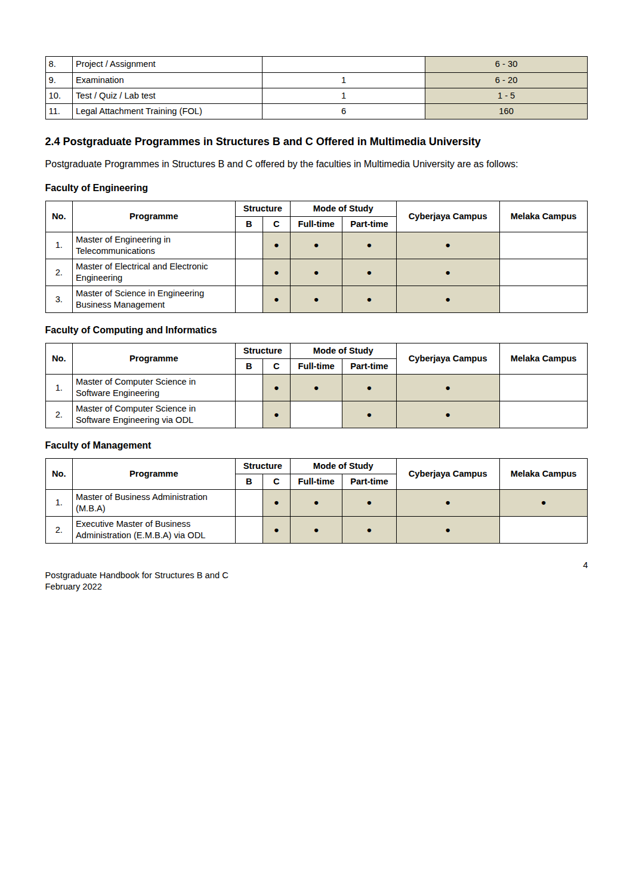| 8. | Project / Assignment | | 6 - 30 |
| 9. | Examination | 1 | 6 - 20 |
| 10. | Test / Quiz / Lab test | 1 | 1 - 5 |
| 11. | Legal Attachment Training (FOL) | 6 | 160 |
2.4 Postgraduate Programmes in Structures B and C Offered in Multimedia University
Postgraduate Programmes in Structures B and C offered by the faculties in Multimedia University are as follows:
Faculty of Engineering
| No. | Programme | Structure | Mode of Study | Cyberjaya Campus | Melaka Campus |
| --- | --- | --- | --- | --- | --- |
| B | C | Full-time | Part-time |
| 1. | Master of Engineering in Telecommunications | | ● | ● | ● | ● | |
| 2. | Master of Electrical and Electronic Engineering | | ● | ● | ● | ● | |
| 3. | Master of Science in Engineering Business Management | | ● | ● | ● | ● | |
Faculty of Computing and Informatics
| No. | Programme | Structure | Mode of Study | Cyberjaya Campus | Melaka Campus |
| --- | --- | --- | --- | --- | --- |
| B | C | Full-time | Part-time |
| 1. | Master of Computer Science in Software Engineering | | ● | ● | ● | ● | |
| 2. | Master of Computer Science in Software Engineering via ODL | | ● | | ● | ● | |
Faculty of Management
| No. | Programme | Structure | Mode of Study | Cyberjaya Campus | Melaka Campus |
| --- | --- | --- | --- | --- | --- |
| B | C | Full-time | Part-time |
| 1. | Master of Business Administration (M.B.A) | | ● | ● | ● | ● | ● |
| 2. | Executive Master of Business Administration (E.M.B.A) via ODL | | ● | ● | ● | ● | |
4 Postgraduate Handbook for Structures B and C
February 2022